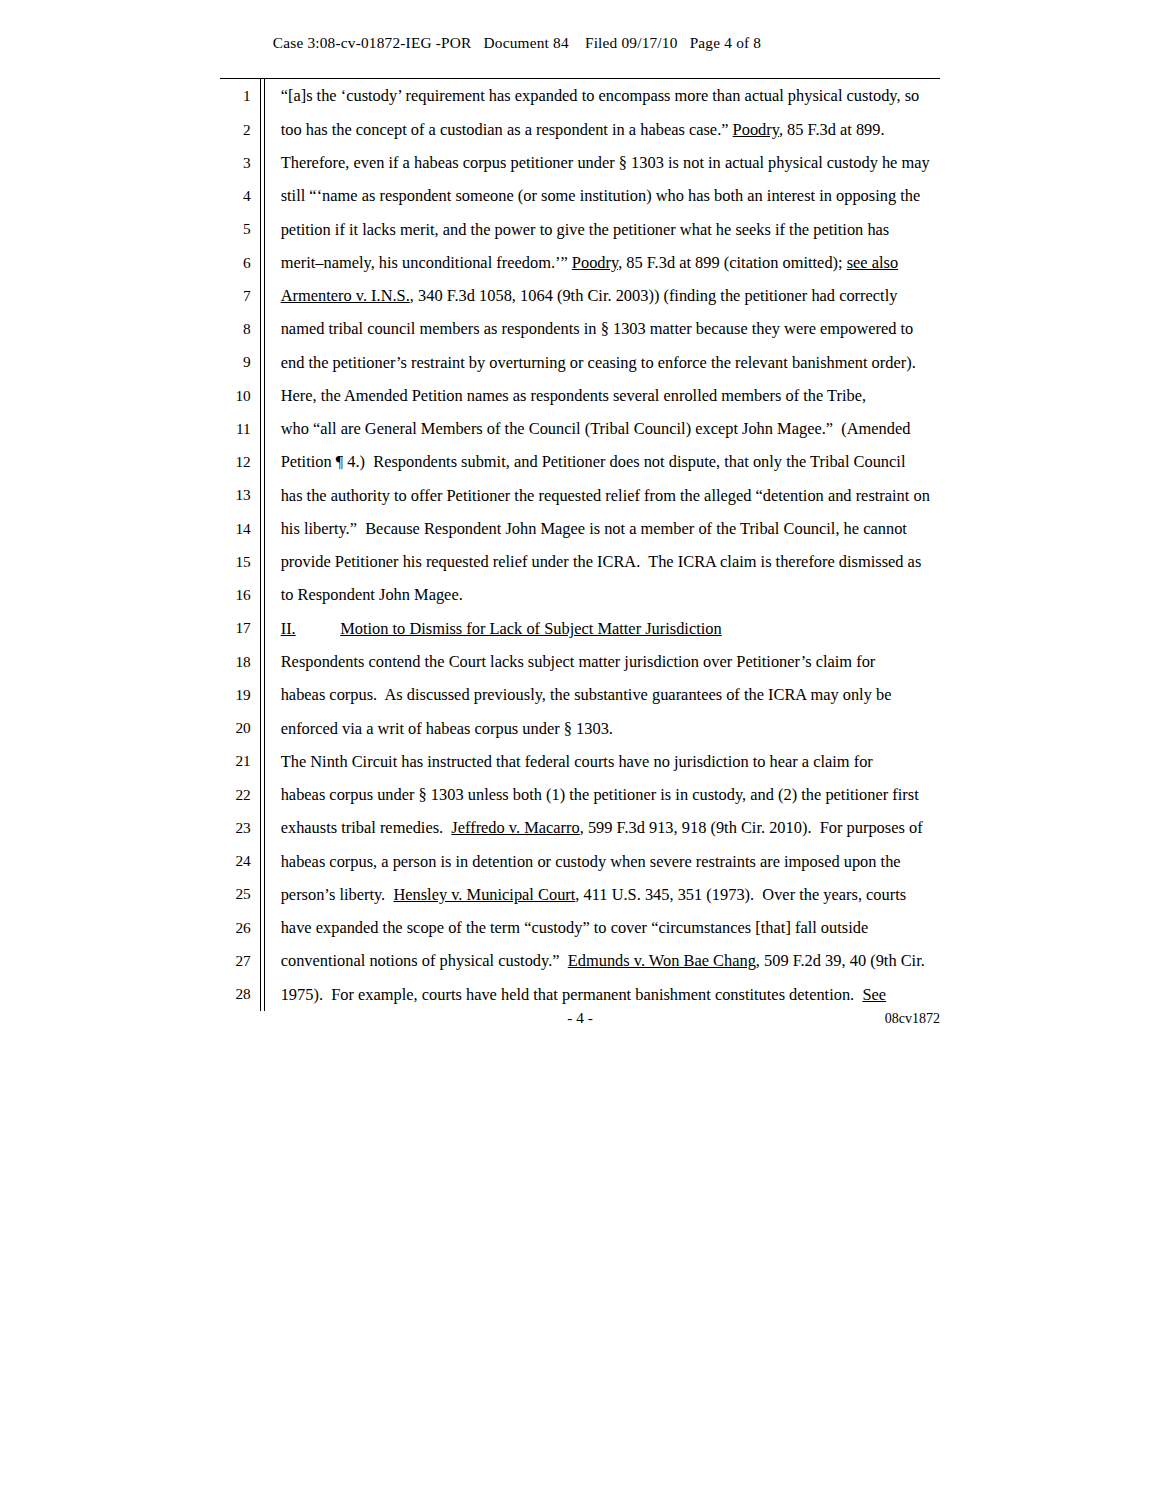Case 3:08-cv-01872-IEG -POR Document 84 Filed 09/17/10 Page 4 of 8
1
2
3
4
5
6
7
8
9
10
11
12
13
14
15
16
17
18
19
20
21
22
23
24
25
26
27
28
“[a]s the ‘custody’ requirement has expanded to encompass more than actual physical custody, so
too has the concept of a custodian as a respondent in a habeas case.” Poodry, 85 F.3d at 899.
Therefore, even if a habeas corpus petitioner under § 1303 is not in actual physical custody he may
still “‘name as respondent someone (or some institution) who has both an interest in opposing the
petition if it lacks merit, and the power to give the petitioner what he seeks if the petition has
merit–namely, his unconditional freedom.’” Poodry, 85 F.3d at 899 (citation omitted); see also
Armentero v. I.N.S., 340 F.3d 1058, 1064 (9th Cir. 2003)) (finding the petitioner had correctly
named tribal council members as respondents in § 1303 matter because they were empowered to
end the petitioner’s restraint by overturning or ceasing to enforce the relevant banishment order).
Here, the Amended Petition names as respondents several enrolled members of the Tribe,
who “all are General Members of the Council (Tribal Council) except John Magee.” (Amended
Petition ¶ 4.) Respondents submit, and Petitioner does not dispute, that only the Tribal Council
has the authority to offer Petitioner the requested relief from the alleged “detention and restraint on
his liberty.” Because Respondent John Magee is not a member of the Tribal Council, he cannot
provide Petitioner his requested relief under the ICRA. The ICRA claim is therefore dismissed as
to Respondent John Magee.
II. Motion to Dismiss for Lack of Subject Matter Jurisdiction
Respondents contend the Court lacks subject matter jurisdiction over Petitioner’s claim for
habeas corpus. As discussed previously, the substantive guarantees of the ICRA may only be
enforced via a writ of habeas corpus under § 1303.
The Ninth Circuit has instructed that federal courts have no jurisdiction to hear a claim for
habeas corpus under § 1303 unless both (1) the petitioner is in custody, and (2) the petitioner first
exhausts tribal remedies. Jeffredo v. Macarro, 599 F.3d 913, 918 (9th Cir. 2010). For purposes of
habeas corpus, a person is in detention or custody when severe restraints are imposed upon the
person’s liberty. Hensley v. Municipal Court, 411 U.S. 345, 351 (1973). Over the years, courts
have expanded the scope of the term “custody” to cover “circumstances [that] fall outside
conventional notions of physical custody.” Edmunds v. Won Bae Chang, 509 F.2d 39, 40 (9th Cir.
1975). For example, courts have held that permanent banishment constitutes detention. See
- 4 -
08cv1872